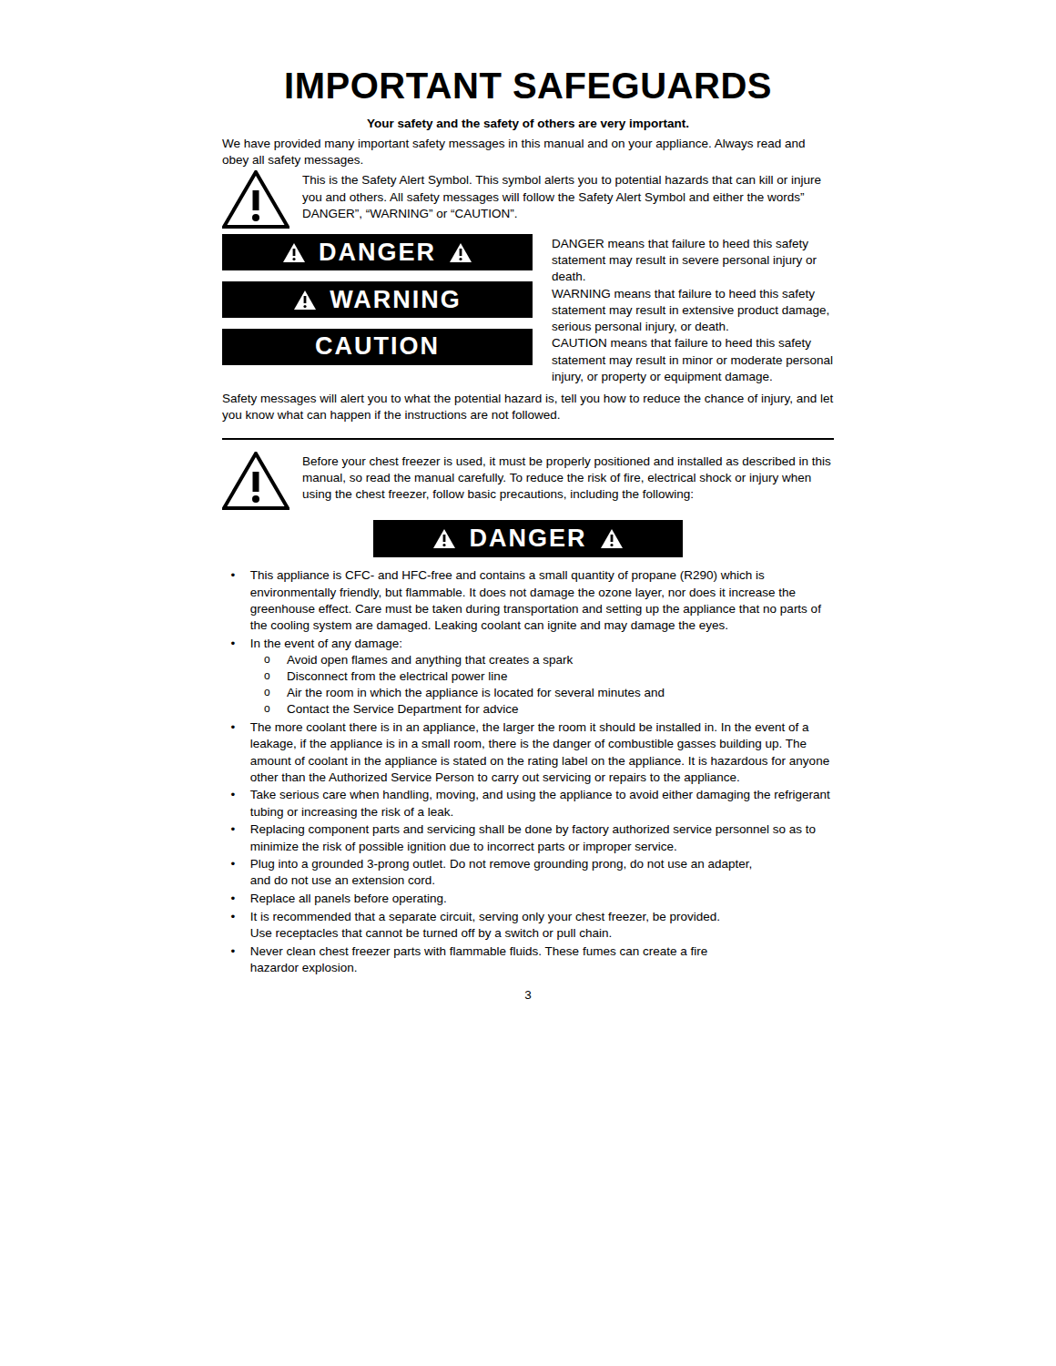IMPORTANT SAFEGUARDS
Your safety and the safety of others are very important.
We have provided many important safety messages in this manual and on your appliance. Always read and obey all safety messages.
This is the Safety Alert Symbol. This symbol alerts you to potential hazards that can kill or injure you and others. All safety messages will follow the Safety Alert Symbol and either the words” DANGER”, “WARNING” or “CAUTION”.
DANGER
WARNING
CAUTION
DANGER means that failure to heed this safety statement may result in severe personal injury or death.
WARNING means that failure to heed this safety statement may result in extensive product damage, serious personal injury, or death.
CAUTION means that failure to heed this safety statement may result in minor or moderate personal injury, or property or equipment damage.
Safety messages will alert you to what the potential hazard is, tell you how to reduce the chance of injury, and let you know what can happen if the instructions are not followed.
Before your chest freezer is used, it must be properly positioned and installed as described in this manual, so read the manual carefully. To reduce the risk of fire, electrical shock or injury when using the chest freezer, follow basic precautions, including the following:
DANGER
This appliance is CFC- and HFC-free and contains a small quantity of propane (R290) which is environmentally friendly, but flammable. It does not damage the ozone layer, nor does it increase the greenhouse effect. Care must be taken during transportation and setting up the appliance that no parts of the cooling system are damaged. Leaking coolant can ignite and may damage the eyes.
In the event of any damage:
Avoid open flames and anything that creates a spark
Disconnect from the electrical power line
Air the room in which the appliance is located for several minutes and
Contact the Service Department for advice
The more coolant there is in an appliance, the larger the room it should be installed in. In the event of a leakage, if the appliance is in a small room, there is the danger of combustible gasses building up. The amount of coolant in the appliance is stated on the rating label on the appliance. It is hazardous for anyone other than the Authorized Service Person to carry out servicing or repairs to the appliance.
Take serious care when handling, moving, and using the appliance to avoid either damaging the refrigerant tubing or increasing the risk of a leak.
Replacing component parts and servicing shall be done by factory authorized service personnel so as to minimize the risk of possible ignition due to incorrect parts or improper service.
Plug into a grounded 3-prong outlet. Do not remove grounding prong, do not use an adapter,
and do not use an extension cord.
Replace all panels before operating.
It is recommended that a separate circuit, serving only your chest freezer, be provided.
Use receptacles that cannot be turned off by a switch or pull chain.
Never clean chest freezer parts with flammable fluids. These fumes can create a fire
hazardor explosion.
3